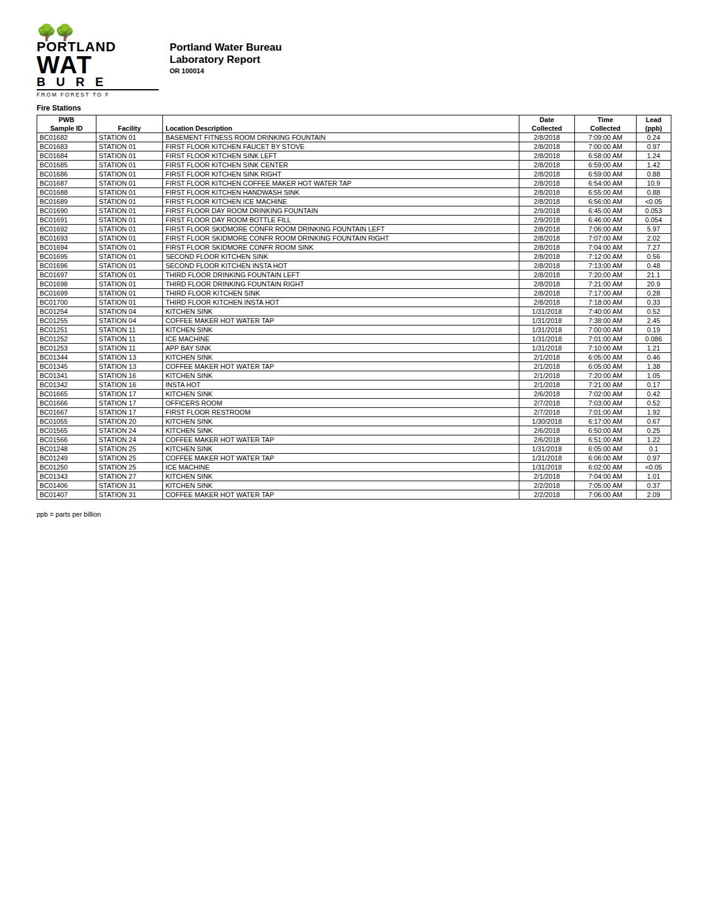🌳🌳
PORTLAND
WAT
B U R E
FROM FOREST TO F
Portland Water Bureau
Laboratory Report
OR 100014
Fire Stations
| PWB | | | Date | Time | Lead |
| --- | --- | --- | --- | --- | --- |
| Sample ID | Facility | Location Description | Collected | Collected | (ppb) |
| BC01682 | STATION 01 | BASEMENT FITNESS ROOM DRINKING FOUNTAIN | 2/8/2018 | 7:09:00 AM | 0.24 |
| BC01683 | STATION 01 | FIRST FLOOR KITCHEN FAUCET BY STOVE | 2/8/2018 | 7:00:00 AM | 0.97 |
| BC01684 | STATION 01 | FIRST FLOOR KITCHEN SINK LEFT | 2/8/2018 | 6:58:00 AM | 1.24 |
| BC01685 | STATION 01 | FIRST FLOOR KITCHEN SINK CENTER | 2/8/2018 | 6:59:00 AM | 1.42 |
| BC01686 | STATION 01 | FIRST FLOOR KITCHEN SINK RIGHT | 2/8/2018 | 6:59:00 AM | 0.88 |
| BC01687 | STATION 01 | FIRST FLOOR KITCHEN COFFEE MAKER HOT WATER TAP | 2/8/2018 | 6:54:00 AM | 10.9 |
| BC01688 | STATION 01 | FIRST FLOOR KITCHEN HANDWASH SINK | 2/8/2018 | 6:55:00 AM | 0.88 |
| BC01689 | STATION 01 | FIRST FLOOR KITCHEN ICE MACHINE | 2/8/2018 | 6:56:00 AM | <0.05 |
| BC01690 | STATION 01 | FIRST FLOOR DAY ROOM DRINKING FOUNTAIN | 2/9/2018 | 6:45:00 AM | 0.053 |
| BC01691 | STATION 01 | FIRST FLOOR DAY ROOM BOTTLE FILL | 2/9/2018 | 6:46:00 AM | 0.054 |
| BC01692 | STATION 01 | FIRST FLOOR SKIDMORE CONFR ROOM DRINKING FOUNTAIN LEFT | 2/8/2018 | 7:06:00 AM | 5.97 |
| BC01693 | STATION 01 | FIRST FLOOR SKIDMORE CONFR ROOM DRINKING FOUNTAIN RIGHT | 2/8/2018 | 7:07:00 AM | 2.02 |
| BC01694 | STATION 01 | FIRST FLOOR SKIDMORE CONFR ROOM SINK | 2/8/2018 | 7:04:00 AM | 7.27 |
| BC01695 | STATION 01 | SECOND FLOOR KITCHEN SINK | 2/8/2018 | 7:12:00 AM | 0.56 |
| BC01696 | STATION 01 | SECOND FLOOR KITCHEN INSTA HOT | 2/8/2018 | 7:13:00 AM | 0.48 |
| BC01697 | STATION 01 | THIRD FLOOR DRINKING FOUNTAIN LEFT | 2/8/2018 | 7:20:00 AM | 21.1 |
| BC01698 | STATION 01 | THIRD FLOOR DRINKING FOUNTAIN RIGHT | 2/8/2018 | 7:21:00 AM | 20.9 |
| BC01699 | STATION 01 | THIRD FLOOR KITCHEN SINK | 2/8/2018 | 7:17:00 AM | 0.28 |
| BC01700 | STATION 01 | THIRD FLOOR KITCHEN INSTA HOT | 2/8/2018 | 7:18:00 AM | 0.33 |
| BC01254 | STATION 04 | KITCHEN SINK | 1/31/2018 | 7:40:00 AM | 0.52 |
| BC01255 | STATION 04 | COFFEE MAKER HOT WATER TAP | 1/31/2018 | 7:38:00 AM | 2.45 |
| BC01251 | STATION 11 | KITCHEN SINK | 1/31/2018 | 7:00:00 AM | 0.19 |
| BC01252 | STATION 11 | ICE MACHINE | 1/31/2018 | 7:01:00 AM | 0.086 |
| BC01253 | STATION 11 | APP BAY SINK | 1/31/2018 | 7:10:00 AM | 1.21 |
| BC01344 | STATION 13 | KITCHEN SINK | 2/1/2018 | 6:05:00 AM | 0.46 |
| BC01345 | STATION 13 | COFFEE MAKER HOT WATER TAP | 2/1/2018 | 6:05:00 AM | 1.38 |
| BC01341 | STATION 16 | KITCHEN SINK | 2/1/2018 | 7:20:00 AM | 1.05 |
| BC01342 | STATION 16 | INSTA HOT | 2/1/2018 | 7:21:00 AM | 0.17 |
| BC01665 | STATION 17 | KITCHEN SINK | 2/6/2018 | 7:02:00 AM | 0.42 |
| BC01666 | STATION 17 | OFFICERS ROOM | 2/7/2018 | 7:03:00 AM | 0.52 |
| BC01667 | STATION 17 | FIRST FLOOR RESTROOM | 2/7/2018 | 7:01:00 AM | 1.92 |
| BC01055 | STATION 20 | KITCHEN SINK | 1/30/2018 | 6:17:00 AM | 0.67 |
| BC01565 | STATION 24 | KITCHEN SINK | 2/6/2018 | 6:50:00 AM | 0.25 |
| BC01566 | STATION 24 | COFFEE MAKER HOT WATER TAP | 2/6/2018 | 6:51:00 AM | 1.22 |
| BC01248 | STATION 25 | KITCHEN SINK | 1/31/2018 | 6:05:00 AM | 0.1 |
| BC01249 | STATION 25 | COFFEE MAKER HOT WATER TAP | 1/31/2018 | 6:06:00 AM | 0.97 |
| BC01250 | STATION 25 | ICE MACHINE | 1/31/2018 | 6:02:00 AM | <0.05 |
| BC01343 | STATION 27 | KITCHEN SINK | 2/1/2018 | 7:04:00 AM | 1.01 |
| BC01406 | STATION 31 | KITCHEN SINK | 2/2/2018 | 7:05:00 AM | 0.37 |
| BC01407 | STATION 31 | COFFEE MAKER HOT WATER TAP | 2/2/2018 | 7:06:00 AM | 2.09 |
ppb = parts per billion